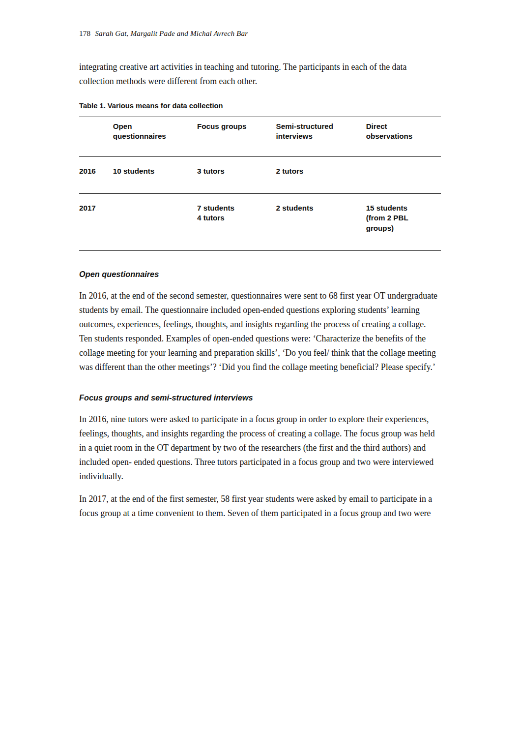178 Sarah Gat, Margalit Pade and Michal Avrech Bar
integrating creative art activities in teaching and tutoring. The participants in each of the data collection methods were different from each other.
Table 1. Various means for data collection
| | Open questionnaires | Focus groups | Semi-structured interviews | Direct observations |
| --- | --- | --- | --- | --- |
| 2016 | 10 students | 3 tutors | 2 tutors | |
| 2017 | | 7 students 4 tutors | 2 students | 15 students (from 2 PBL groups) |
Open questionnaires
In 2016, at the end of the second semester, questionnaires were sent to 68 first year OT undergraduate students by email. The questionnaire included open-ended questions exploring students’ learning outcomes, experiences, feelings, thoughts, and insights regarding the process of creating a collage. Ten students responded. Examples of open-ended questions were: ‘Characterize the benefits of the collage meeting for your learning and preparation skills’, ‘Do you feel/ think that the collage meeting was different than the other meetings’? ‘Did you find the collage meeting beneficial? Please specify.’
Focus groups and semi-structured interviews
In 2016, nine tutors were asked to participate in a focus group in order to explore their experiences, feelings, thoughts, and insights regarding the process of creating a collage. The focus group was held in a quiet room in the OT department by two of the researchers (the first and the third authors) and included open- ended questions. Three tutors participated in a focus group and two were interviewed individually.
In 2017, at the end of the first semester, 58 first year students were asked by email to participate in a focus group at a time convenient to them. Seven of them participated in a focus group and two were